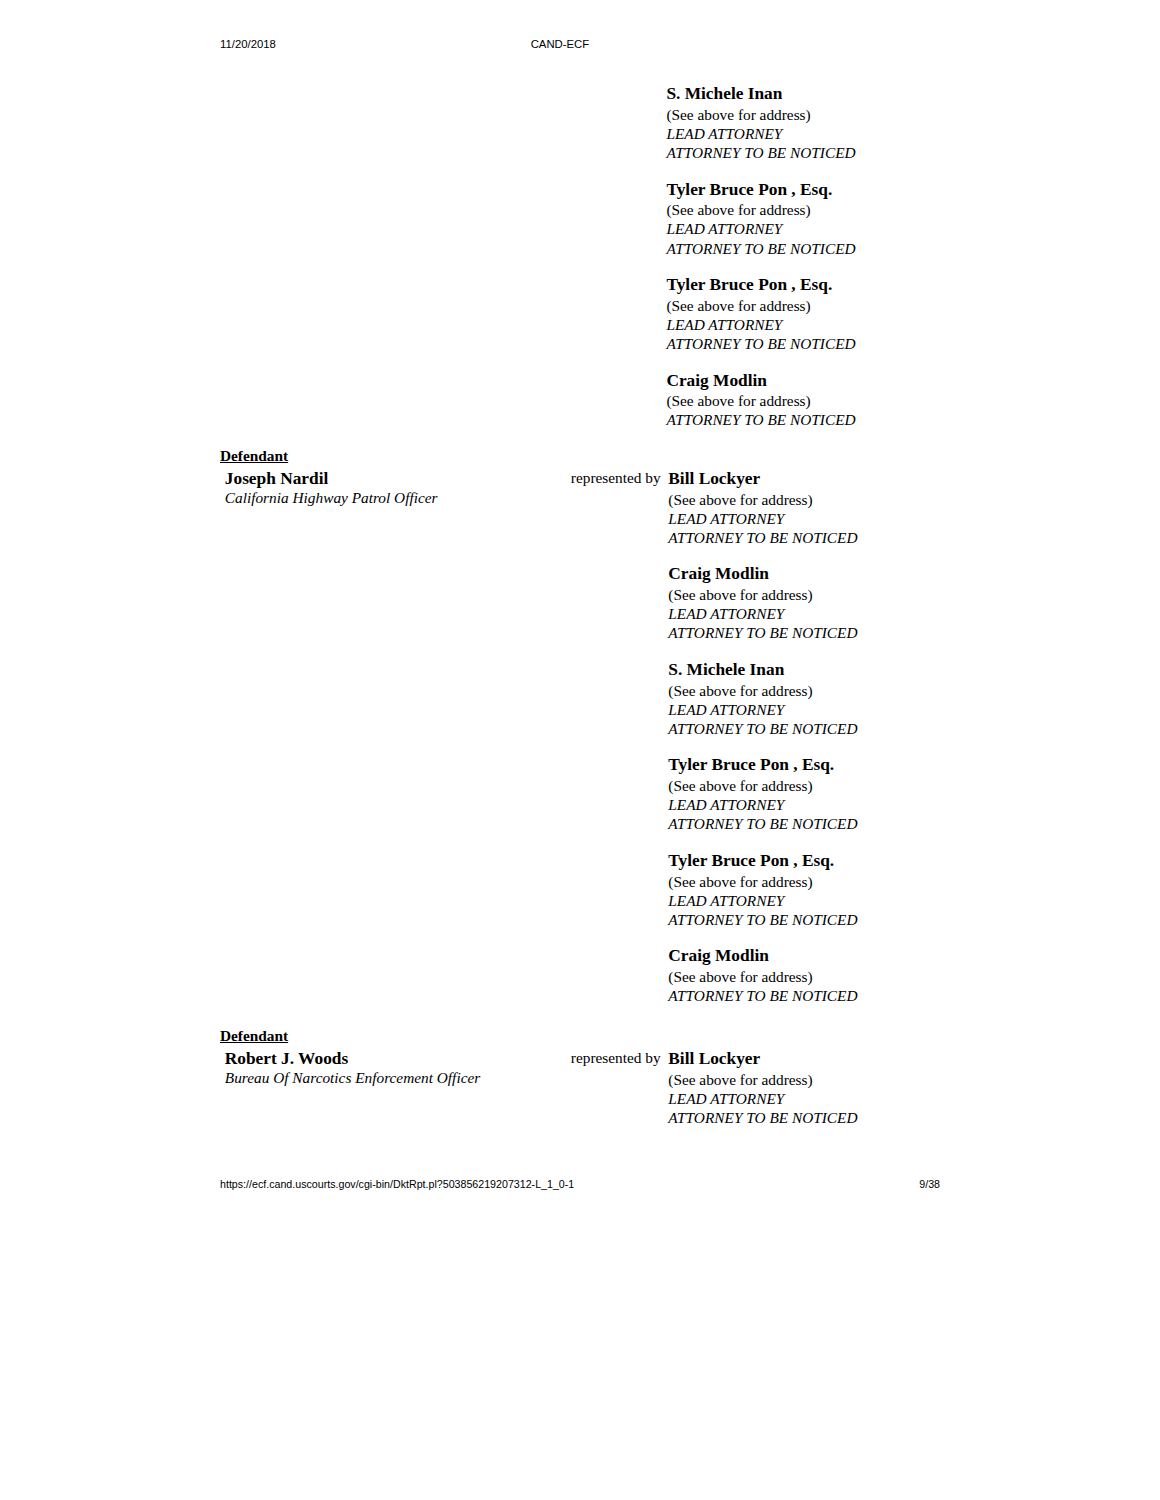11/20/2018
CAND-ECF
S. Michele Inan
(See above for address)
LEAD ATTORNEY
ATTORNEY TO BE NOTICED
Tyler Bruce Pon , Esq.
(See above for address)
LEAD ATTORNEY
ATTORNEY TO BE NOTICED
Tyler Bruce Pon , Esq.
(See above for address)
LEAD ATTORNEY
ATTORNEY TO BE NOTICED
Craig Modlin
(See above for address)
ATTORNEY TO BE NOTICED
Defendant
Joseph Nardil
California Highway Patrol Officer
represented by
Bill Lockyer
(See above for address)
LEAD ATTORNEY
ATTORNEY TO BE NOTICED
Craig Modlin
(See above for address)
LEAD ATTORNEY
ATTORNEY TO BE NOTICED
S. Michele Inan
(See above for address)
LEAD ATTORNEY
ATTORNEY TO BE NOTICED
Tyler Bruce Pon , Esq.
(See above for address)
LEAD ATTORNEY
ATTORNEY TO BE NOTICED
Tyler Bruce Pon , Esq.
(See above for address)
LEAD ATTORNEY
ATTORNEY TO BE NOTICED
Craig Modlin
(See above for address)
ATTORNEY TO BE NOTICED
Defendant
Robert J. Woods
Bureau Of Narcotics Enforcement Officer
represented by
Bill Lockyer
(See above for address)
LEAD ATTORNEY
ATTORNEY TO BE NOTICED
https://ecf.cand.uscourts.gov/cgi-bin/DktRpt.pl?503856219207312-L_1_0-1
9/38